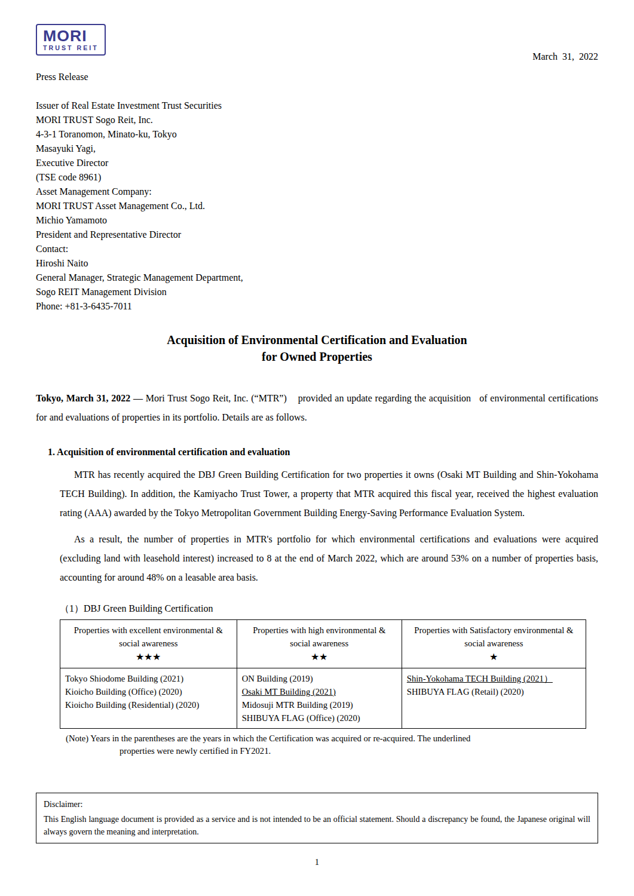MORI TRUST REIT
March 31, 2022
Press Release
Issuer of Real Estate Investment Trust Securities
MORI TRUST Sogo Reit, Inc.
4-3-1 Toranomon, Minato-ku, Tokyo
Masayuki Yagi,
Executive Director
(TSE code 8961)
Asset Management Company:
MORI TRUST Asset Management Co., Ltd.
Michio Yamamoto
President and Representative Director
Contact:
Hiroshi Naito
General Manager, Strategic Management Department,
Sogo REIT Management Division
Phone: +81-3-6435-7011
Acquisition of Environmental Certification and Evaluation
for Owned Properties
Tokyo, March 31, 2022 — Mori Trust Sogo Reit, Inc. (“MTR”) provided an update regarding the acquisition of environmental certifications for and evaluations of properties in its portfolio. Details are as follows.
1. Acquisition of environmental certification and evaluation
MTR has recently acquired the DBJ Green Building Certification for two properties it owns (Osaki MT Building and Shin-Yokohama TECH Building). In addition, the Kamiyacho Trust Tower, a property that MTR acquired this fiscal year, received the highest evaluation rating (AAA) awarded by the Tokyo Metropolitan Government Building Energy-Saving Performance Evaluation System.
As a result, the number of properties in MTR's portfolio for which environmental certifications and evaluations were acquired (excluding land with leasehold interest) increased to 8 at the end of March 2022, which are around 53% on a number of properties basis, accounting for around 48% on a leasable area basis.
（1）DBJ Green Building Certification
| Properties with excellent environmental & social awareness ★★★ | Properties with high environmental & social awareness ★★ | Properties with Satisfactory environmental & social awareness ★ |
| --- | --- | --- |
| Tokyo Shiodome Building (2021) Kioicho Building (Office) (2020) Kioicho Building (Residential) (2020) | ON Building (2019) Osaki MT Building (2021) Midosuji MTR Building (2019) SHIBUYA FLAG (Office) (2020) | Shin-Yokohama TECH Building (2021） SHIBUYA FLAG (Retail) (2020) |
(Note) Years in the parentheses are the years in which the Certification was acquired or re-acquired. The underlined properties were newly certified in FY2021.
Disclaimer:
This English language document is provided as a service and is not intended to be an official statement. Should a discrepancy be found, the Japanese original will always govern the meaning and interpretation.
1